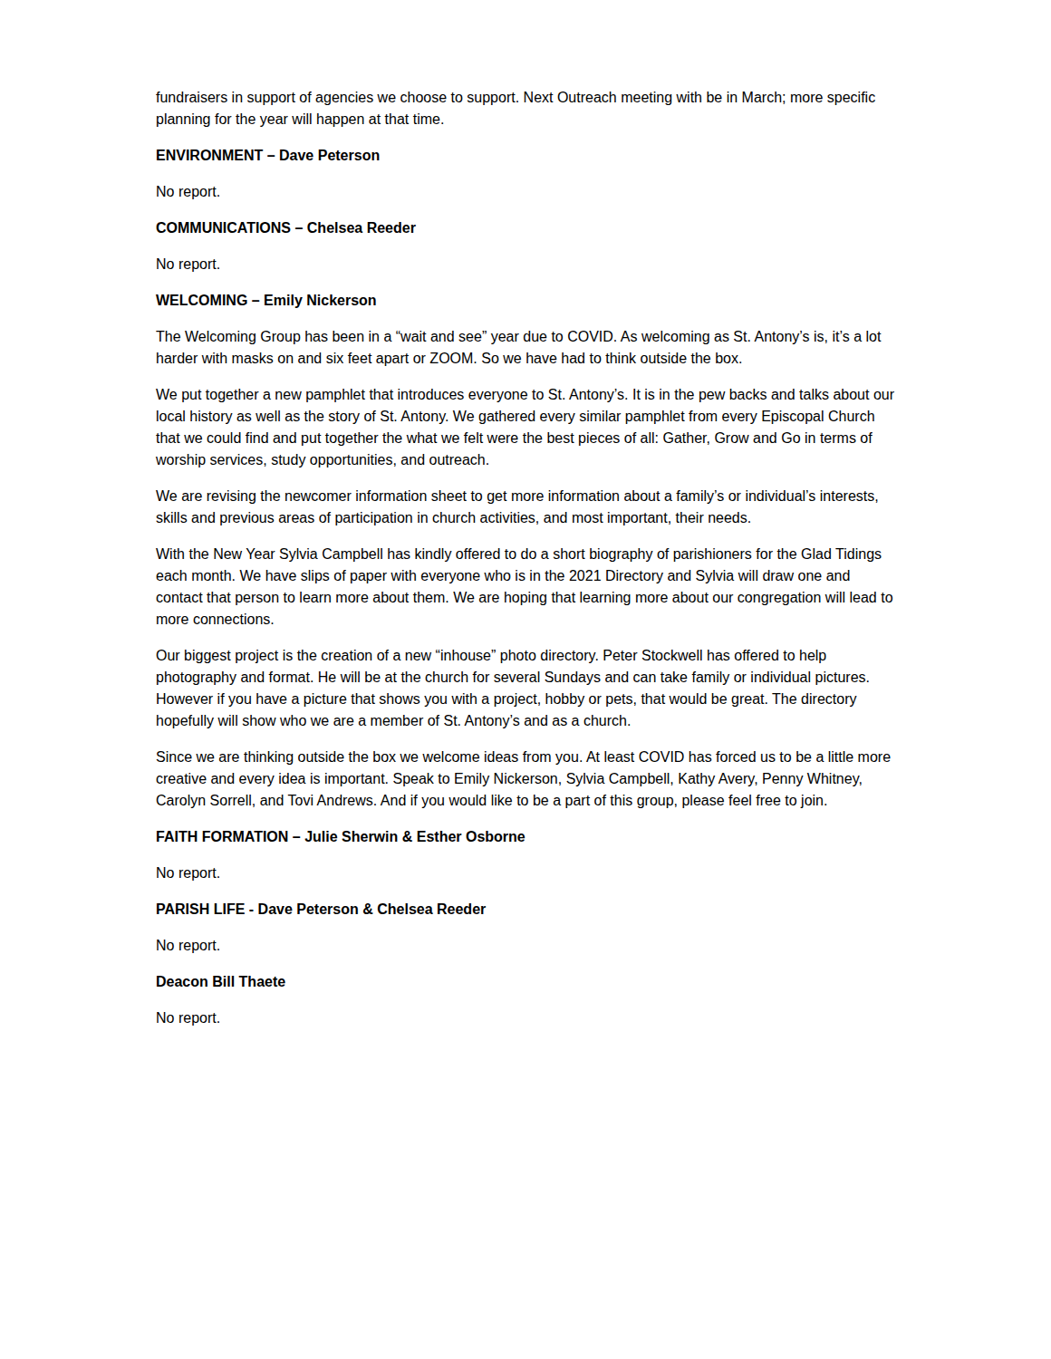fundraisers in support of agencies we choose to support. Next Outreach meeting with be in March; more specific planning for the year will happen at that time.
ENVIRONMENT – Dave Peterson
No report.
COMMUNICATIONS – Chelsea Reeder
No report.
WELCOMING – Emily Nickerson
The Welcoming Group has been in a “wait and see” year due to COVID. As welcoming as St. Antony’s is, it’s a lot harder with masks on and six feet apart or ZOOM. So we have had to think outside the box.
We put together a new pamphlet that introduces everyone to St. Antony’s. It is in the pew backs and talks about our local history as well as the story of St. Antony. We gathered every similar pamphlet from every Episcopal Church that we could find and put together the what we felt were the best pieces of all: Gather, Grow and Go in terms of worship services, study opportunities, and outreach.
We are revising the newcomer information sheet to get more information about a family’s or individual’s interests, skills and previous areas of participation in church activities, and most important, their needs.
With the New Year Sylvia Campbell has kindly offered to do a short biography of parishioners for the Glad Tidings each month. We have slips of paper with everyone who is in the 2021 Directory and Sylvia will draw one and contact that person to learn more about them. We are hoping that learning more about our congregation will lead to more connections.
Our biggest project is the creation of a new “inhouse” photo directory. Peter Stockwell has offered to help photography and format. He will be at the church for several Sundays and can take family or individual pictures. However if you have a picture that shows you with a project, hobby or pets, that would be great. The directory hopefully will show who we are a member of St. Antony’s and as a church.
Since we are thinking outside the box we welcome ideas from you. At least COVID has forced us to be a little more creative and every idea is important. Speak to Emily Nickerson, Sylvia Campbell, Kathy Avery, Penny Whitney, Carolyn Sorrell, and Tovi Andrews. And if you would like to be a part of this group, please feel free to join.
FAITH FORMATION – Julie Sherwin & Esther Osborne
No report.
PARISH LIFE - Dave Peterson & Chelsea Reeder
No report.
Deacon Bill Thaete
No report.